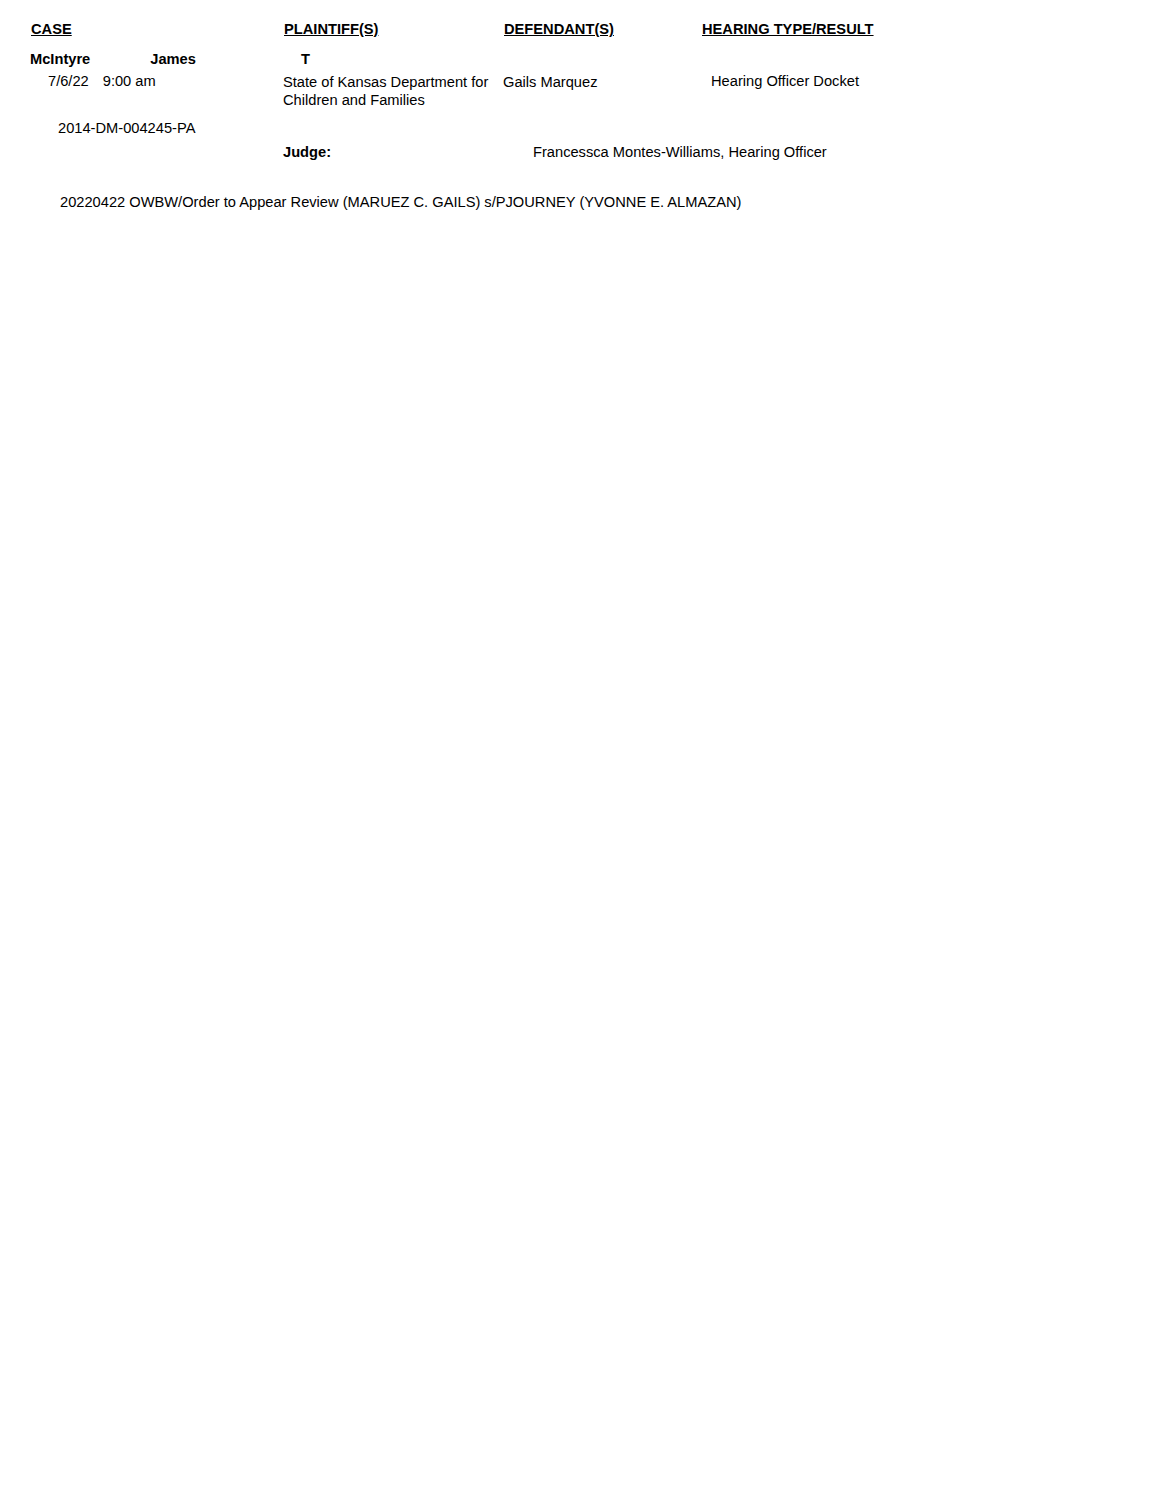| CASE | PLAINTIFF(S) | DEFENDANT(S) | HEARING TYPE/RESULT |
| --- | --- | --- | --- |
| McIntyre James | T | | | |
| 7/6/22 9:00 am | State of Kansas Department for Children and Families | Gails Marquez | Hearing Officer Docket |
| 2014-DM-004245-PA | | | | |
| | Judge: | Francessca Montes-Williams, Hearing Officer |
20220422 OWBW/Order to Appear Review (MARUEZ C. GAILS) s/PJOURNEY (YVONNE E. ALMAZAN)